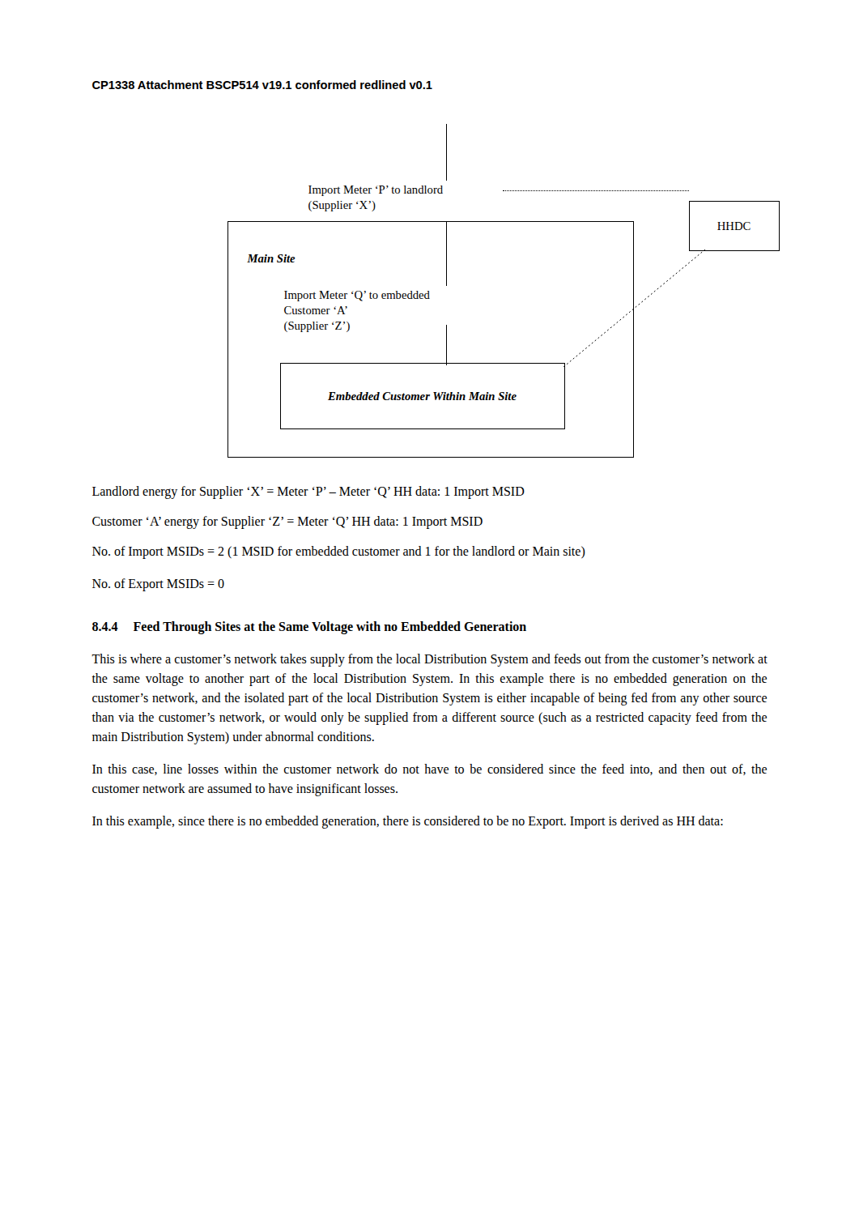CP1338 Attachment BSCP514 v19.1 conformed redlined v0.1
Import Meter ‘P’ to landlord
(Supplier ‘X’)
HHDC
Main Site
Import Meter ‘Q’ to embedded Customer ‘A’
(Supplier ‘Z’)
Embedded Customer Within Main Site
Landlord energy for Supplier ‘X’ = Meter ‘P’ – Meter ‘Q’ HH data: 1 Import MSID
Customer ‘A’ energy for Supplier ‘Z’ = Meter ‘Q’ HH data: 1 Import MSID
No. of Import MSIDs = 2 (1 MSID for embedded customer and 1 for the landlord or Main site)
No. of Export MSIDs = 0
8.4.4 Feed Through Sites at the Same Voltage with no Embedded Generation
This is where a customer’s network takes supply from the local Distribution System and feeds out from the customer’s network at the same voltage to another part of the local Distribution System. In this example there is no embedded generation on the customer’s network, and the isolated part of the local Distribution System is either incapable of being fed from any other source than via the customer’s network, or would only be supplied from a different source (such as a restricted capacity feed from the main Distribution System) under abnormal conditions.
In this case, line losses within the customer network do not have to be considered since the feed into, and then out of, the customer network are assumed to have insignificant losses.
In this example, since there is no embedded generation, there is considered to be no Export. Import is derived as HH data: